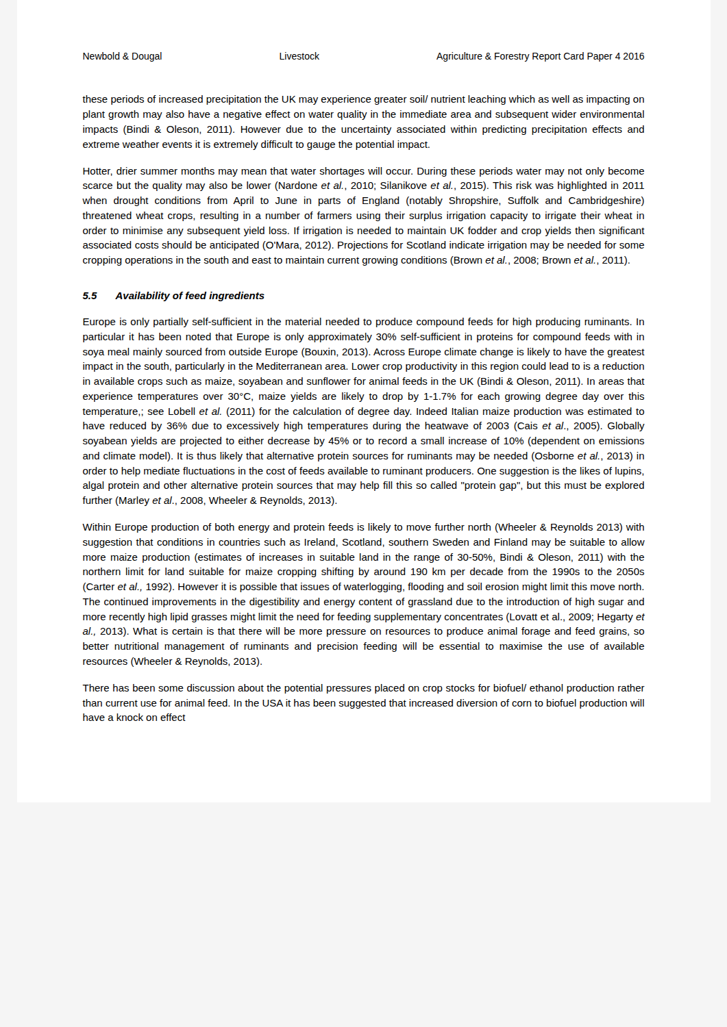Newbold & Dougal Livestock Agriculture & Forestry Report Card Paper 4 2016
these periods of increased precipitation the UK may experience greater soil/ nutrient leaching which as well as impacting on plant growth may also have a negative effect on water quality in the immediate area and subsequent wider environmental impacts (Bindi & Oleson, 2011). However due to the uncertainty associated within predicting precipitation effects and extreme weather events it is extremely difficult to gauge the potential impact.
Hotter, drier summer months may mean that water shortages will occur. During these periods water may not only become scarce but the quality may also be lower (Nardone et al., 2010; Silanikove et al., 2015). This risk was highlighted in 2011 when drought conditions from April to June in parts of England (notably Shropshire, Suffolk and Cambridgeshire) threatened wheat crops, resulting in a number of farmers using their surplus irrigation capacity to irrigate their wheat in order to minimise any subsequent yield loss. If irrigation is needed to maintain UK fodder and crop yields then significant associated costs should be anticipated (O'Mara, 2012). Projections for Scotland indicate irrigation may be needed for some cropping operations in the south and east to maintain current growing conditions (Brown et al., 2008; Brown et al., 2011).
5.5 Availability of feed ingredients
Europe is only partially self-sufficient in the material needed to produce compound feeds for high producing ruminants. In particular it has been noted that Europe is only approximately 30% self-sufficient in proteins for compound feeds with in soya meal mainly sourced from outside Europe (Bouxin, 2013). Across Europe climate change is likely to have the greatest impact in the south, particularly in the Mediterranean area. Lower crop productivity in this region could lead to is a reduction in available crops such as maize, soyabean and sunflower for animal feeds in the UK (Bindi & Oleson, 2011). In areas that experience temperatures over 30°C, maize yields are likely to drop by 1-1.7% for each growing degree day over this temperature,; see Lobell et al. (2011) for the calculation of degree day. Indeed Italian maize production was estimated to have reduced by 36% due to excessively high temperatures during the heatwave of 2003 (Cais et al., 2005). Globally soyabean yields are projected to either decrease by 45% or to record a small increase of 10% (dependent on emissions and climate model). It is thus likely that alternative protein sources for ruminants may be needed (Osborne et al., 2013) in order to help mediate fluctuations in the cost of feeds available to ruminant producers. One suggestion is the likes of lupins, algal protein and other alternative protein sources that may help fill this so called "protein gap", but this must be explored further (Marley et al., 2008, Wheeler & Reynolds, 2013).
Within Europe production of both energy and protein feeds is likely to move further north (Wheeler & Reynolds 2013) with suggestion that conditions in countries such as Ireland, Scotland, southern Sweden and Finland may be suitable to allow more maize production (estimates of increases in suitable land in the range of 30-50%, Bindi & Oleson, 2011) with the northern limit for land suitable for maize cropping shifting by around 190 km per decade from the 1990s to the 2050s (Carter et al., 1992). However it is possible that issues of waterlogging, flooding and soil erosion might limit this move north. The continued improvements in the digestibility and energy content of grassland due to the introduction of high sugar and more recently high lipid grasses might limit the need for feeding supplementary concentrates (Lovatt et al., 2009; Hegarty et al., 2013). What is certain is that there will be more pressure on resources to produce animal forage and feed grains, so better nutritional management of ruminants and precision feeding will be essential to maximise the use of available resources (Wheeler & Reynolds, 2013).
There has been some discussion about the potential pressures placed on crop stocks for biofuel/ ethanol production rather than current use for animal feed. In the USA it has been suggested that increased diversion of corn to biofuel production will have a knock on effect